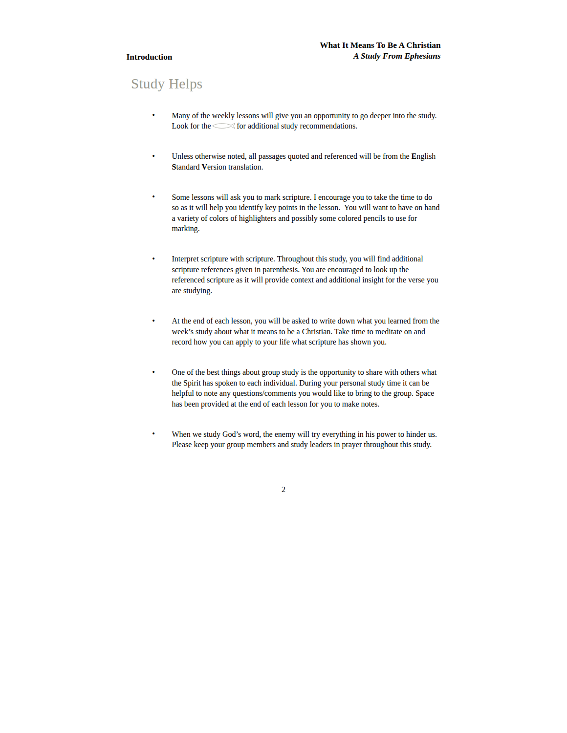Introduction
What It Means To Be A Christian
A Study From Ephesians
Study Helps
Many of the weekly lessons will give you an opportunity to go deeper into the study. Look for the for additional study recommendations.
Unless otherwise noted, all passages quoted and referenced will be from the English Standard Version translation.
Some lessons will ask you to mark scripture. I encourage you to take the time to do so as it will help you identify key points in the lesson. You will want to have on hand a variety of colors of highlighters and possibly some colored pencils to use for marking.
Interpret scripture with scripture. Throughout this study, you will find additional scripture references given in parenthesis. You are encouraged to look up the referenced scripture as it will provide context and additional insight for the verse you are studying.
At the end of each lesson, you will be asked to write down what you learned from the week’s study about what it means to be a Christian. Take time to meditate on and record how you can apply to your life what scripture has shown you.
One of the best things about group study is the opportunity to share with others what the Spirit has spoken to each individual. During your personal study time it can be helpful to note any questions/comments you would like to bring to the group. Space has been provided at the end of each lesson for you to make notes.
When we study God’s word, the enemy will try everything in his power to hinder us. Please keep your group members and study leaders in prayer throughout this study.
2